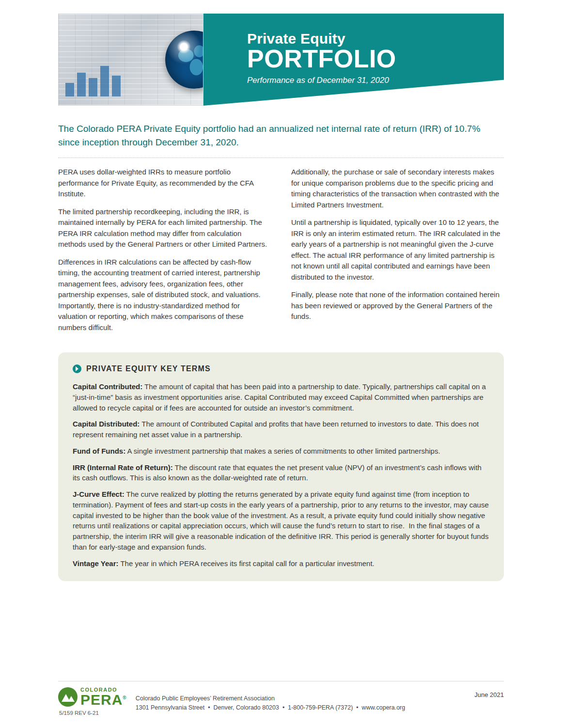Private Equity
Portfolio
Performance as of December 31, 2020
The Colorado PERA Private Equity portfolio had an annualized net internal rate of return (IRR) of 10.7% since inception through December 31, 2020.
PERA uses dollar-weighted IRRs to measure portfolio performance for Private Equity, as recommended by the CFA Institute.
The limited partnership recordkeeping, including the IRR, is maintained internally by PERA for each limited partnership. The PERA IRR calculation method may differ from calculation methods used by the General Partners or other Limited Partners.
Differences in IRR calculations can be affected by cash-flow timing, the accounting treatment of carried interest, partnership management fees, advisory fees, organization fees, other partnership expenses, sale of distributed stock, and valuations. Importantly, there is no industry-standardized method for valuation or reporting, which makes comparisons of these numbers difficult.
Additionally, the purchase or sale of secondary interests makes for unique comparison problems due to the specific pricing and timing characteristics of the transaction when contrasted with the Limited Partners Investment.
Until a partnership is liquidated, typically over 10 to 12 years, the IRR is only an interim estimated return. The IRR calculated in the early years of a partnership is not meaningful given the J-curve effect. The actual IRR performance of any limited partnership is not known until all capital contributed and earnings have been distributed to the investor.
Finally, please note that none of the information contained herein has been reviewed or approved by the General Partners of the funds.
PRIVATE EQUITY KEY TERMS
Capital Contributed: The amount of capital that has been paid into a partnership to date. Typically, partnerships call capital on a “just-in-time” basis as investment opportunities arise. Capital Contributed may exceed Capital Committed when partnerships are allowed to recycle capital or if fees are accounted for outside an investor’s commitment.
Capital Distributed: The amount of Contributed Capital and profits that have been returned to investors to date. This does not represent remaining net asset value in a partnership.
Fund of Funds: A single investment partnership that makes a series of commitments to other limited partnerships.
IRR (Internal Rate of Return): The discount rate that equates the net present value (NPV) of an investment’s cash inflows with its cash outflows. This is also known as the dollar-weighted rate of return.
J-Curve Effect: The curve realized by plotting the returns generated by a private equity fund against time (from inception to termination). Payment of fees and start-up costs in the early years of a partnership, prior to any returns to the investor, may cause capital invested to be higher than the book value of the investment. As a result, a private equity fund could initially show negative returns until realizations or capital appreciation occurs, which will cause the fund’s return to start to rise. In the final stages of a partnership, the interim IRR will give a reasonable indication of the definitive IRR. This period is generally shorter for buyout funds than for early-stage and expansion funds.
Vintage Year: The year in which PERA receives its first capital call for a particular investment.
COLORADO PERA®
5/159 REV 6-21
Colorado Public Employees’ Retirement Association
1301 Pennsylvania Street • Denver, Colorado 80203 • 1-800-759-PERA (7372) • www.copera.org
June 2021